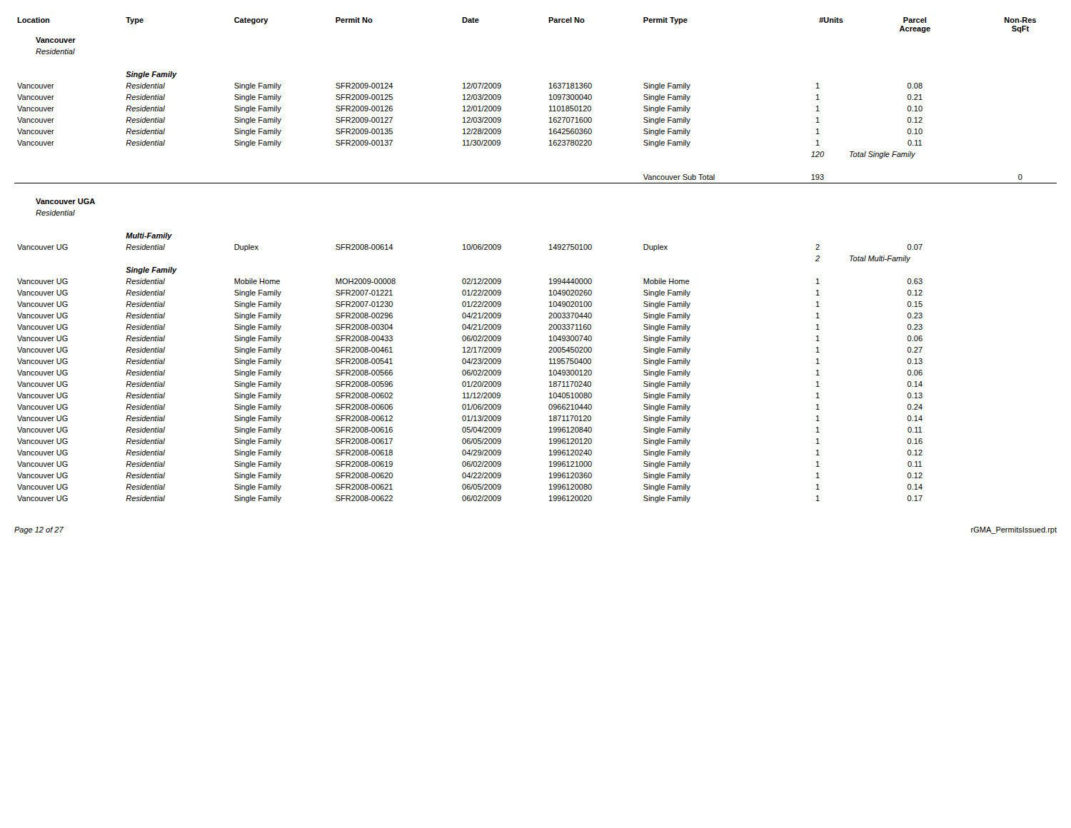| Location | Type | Category | Permit No | Date | Parcel No | Permit Type | #Units | Parcel Acreage | Non-Res SqFt |
| --- | --- | --- | --- | --- | --- | --- | --- | --- | --- |
| Vancouver |
| Residential |
| | Single Family | |
| Vancouver | Residential | Single Family | SFR2009-00124 | 12/07/2009 | 1637181360 | Single Family | 1 | 0.08 | |
| Vancouver | Residential | Single Family | SFR2009-00125 | 12/03/2009 | 1097300040 | Single Family | 1 | 0.21 | |
| Vancouver | Residential | Single Family | SFR2009-00126 | 12/01/2009 | 1101850120 | Single Family | 1 | 0.10 | |
| Vancouver | Residential | Single Family | SFR2009-00127 | 12/03/2009 | 1627071600 | Single Family | 1 | 0.12 | |
| Vancouver | Residential | Single Family | SFR2009-00135 | 12/28/2009 | 1642560360 | Single Family | 1 | 0.10 | |
| Vancouver | Residential | Single Family | SFR2009-00137 | 11/30/2009 | 1623780220 | Single Family | 1 | 0.11 | |
| | 120 | Total Single Family | |
| | Vancouver Sub Total | 193 | | 0 |
| Vancouver UGA |
| Residential |
| | Multi-Family | |
| Vancouver UG | Residential | Duplex | SFR2008-00614 | 10/06/2009 | 1492750100 | Duplex | 2 | 0.07 | |
| | 2 | Total Multi-Family | |
| | Single Family | |
| Vancouver UG | Residential | Mobile Home | MOH2009-00008 | 02/12/2009 | 1994440000 | Mobile Home | 1 | 0.63 | |
| Vancouver UG | Residential | Single Family | SFR2007-01221 | 01/22/2009 | 1049020260 | Single Family | 1 | 0.12 | |
| Vancouver UG | Residential | Single Family | SFR2007-01230 | 01/22/2009 | 1049020100 | Single Family | 1 | 0.15 | |
| Vancouver UG | Residential | Single Family | SFR2008-00296 | 04/21/2009 | 2003370440 | Single Family | 1 | 0.23 | |
| Vancouver UG | Residential | Single Family | SFR2008-00304 | 04/21/2009 | 2003371160 | Single Family | 1 | 0.23 | |
| Vancouver UG | Residential | Single Family | SFR2008-00433 | 06/02/2009 | 1049300740 | Single Family | 1 | 0.06 | |
| Vancouver UG | Residential | Single Family | SFR2008-00461 | 12/17/2009 | 2005450200 | Single Family | 1 | 0.27 | |
| Vancouver UG | Residential | Single Family | SFR2008-00541 | 04/23/2009 | 1195750400 | Single Family | 1 | 0.13 | |
| Vancouver UG | Residential | Single Family | SFR2008-00566 | 06/02/2009 | 1049300120 | Single Family | 1 | 0.06 | |
| Vancouver UG | Residential | Single Family | SFR2008-00596 | 01/20/2009 | 1871170240 | Single Family | 1 | 0.14 | |
| Vancouver UG | Residential | Single Family | SFR2008-00602 | 11/12/2009 | 1040510080 | Single Family | 1 | 0.13 | |
| Vancouver UG | Residential | Single Family | SFR2008-00606 | 01/06/2009 | 0966210440 | Single Family | 1 | 0.24 | |
| Vancouver UG | Residential | Single Family | SFR2008-00612 | 01/13/2009 | 1871170120 | Single Family | 1 | 0.14 | |
| Vancouver UG | Residential | Single Family | SFR2008-00616 | 05/04/2009 | 1996120840 | Single Family | 1 | 0.11 | |
| Vancouver UG | Residential | Single Family | SFR2008-00617 | 06/05/2009 | 1996120120 | Single Family | 1 | 0.16 | |
| Vancouver UG | Residential | Single Family | SFR2008-00618 | 04/29/2009 | 1996120240 | Single Family | 1 | 0.12 | |
| Vancouver UG | Residential | Single Family | SFR2008-00619 | 06/02/2009 | 1996121000 | Single Family | 1 | 0.11 | |
| Vancouver UG | Residential | Single Family | SFR2008-00620 | 04/22/2009 | 1996120360 | Single Family | 1 | 0.12 | |
| Vancouver UG | Residential | Single Family | SFR2008-00621 | 06/05/2009 | 1996120080 | Single Family | 1 | 0.14 | |
| Vancouver UG | Residential | Single Family | SFR2008-00622 | 06/02/2009 | 1996120020 | Single Family | 1 | 0.17 | |
Page 12 of 27 rGMA_PermitsIssued.rpt